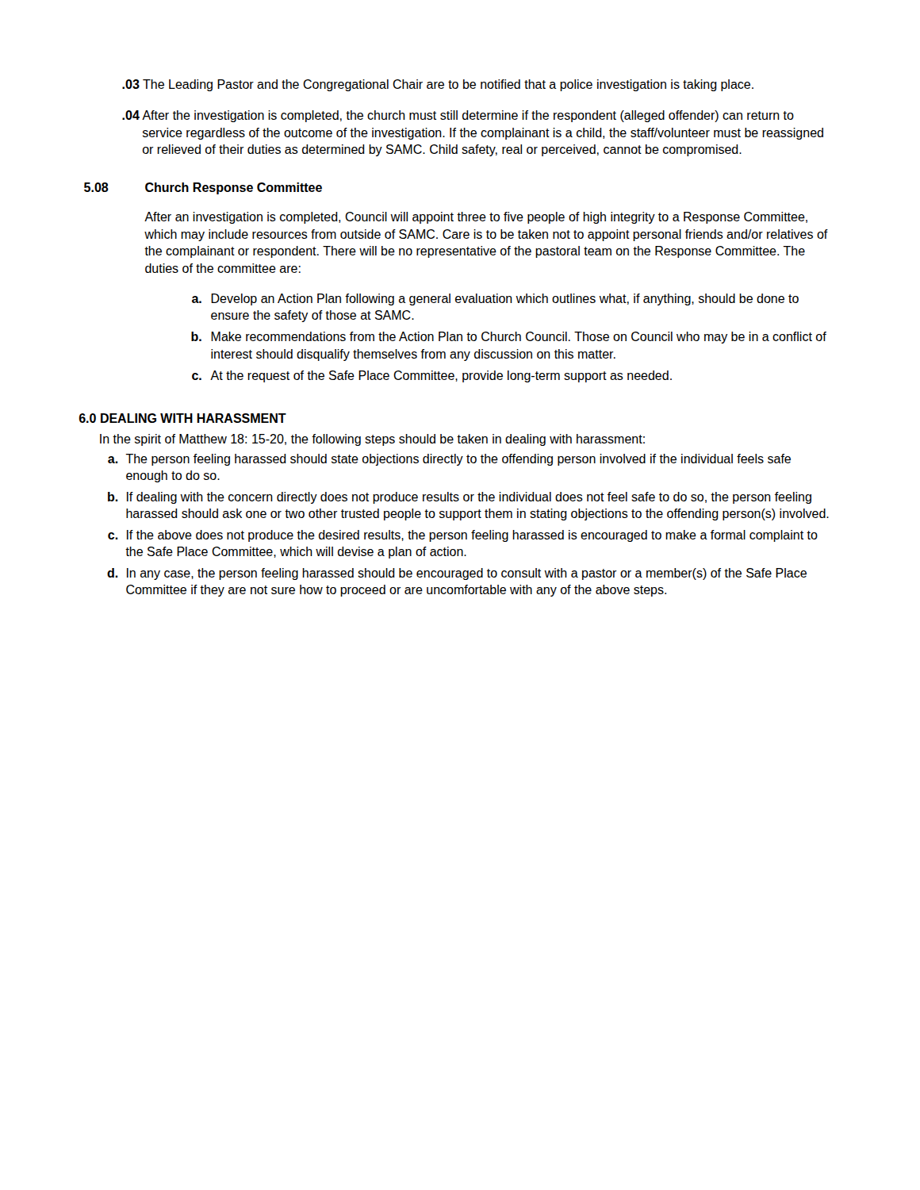.03 The Leading Pastor and the Congregational Chair are to be notified that a police investigation is taking place.
.04 After the investigation is completed, the church must still determine if the respondent (alleged offender) can return to service regardless of the outcome of the investigation. If the complainant is a child, the staff/volunteer must be reassigned or relieved of their duties as determined by SAMC. Child safety, real or perceived, cannot be compromised.
5.08 Church Response Committee
After an investigation is completed, Council will appoint three to five people of high integrity to a Response Committee, which may include resources from outside of SAMC. Care is to be taken not to appoint personal friends and/or relatives of the complainant or respondent. There will be no representative of the pastoral team on the Response Committee. The duties of the committee are:
Develop an Action Plan following a general evaluation which outlines what, if anything, should be done to ensure the safety of those at SAMC.
Make recommendations from the Action Plan to Church Council. Those on Council who may be in a conflict of interest should disqualify themselves from any discussion on this matter.
At the request of the Safe Place Committee, provide long-term support as needed.
6.0 DEALING WITH HARASSMENT
In the spirit of Matthew 18: 15-20, the following steps should be taken in dealing with harassment:
The person feeling harassed should state objections directly to the offending person involved if the individual feels safe enough to do so.
If dealing with the concern directly does not produce results or the individual does not feel safe to do so, the person feeling harassed should ask one or two other trusted people to support them in stating objections to the offending person(s) involved.
If the above does not produce the desired results, the person feeling harassed is encouraged to make a formal complaint to the Safe Place Committee, which will devise a plan of action.
In any case, the person feeling harassed should be encouraged to consult with a pastor or a member(s) of the Safe Place Committee if they are not sure how to proceed or are uncomfortable with any of the above steps.